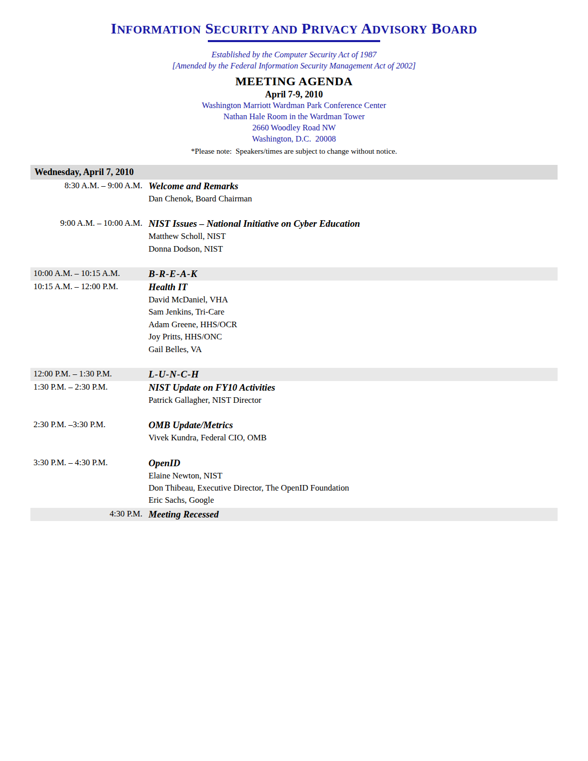INFORMATION SECURITY AND PRIVACY ADVISORY BOARD
Established by the Computer Security Act of 1987
[Amended by the Federal Information Security Management Act of 2002]
MEETING AGENDA
April 7-9, 2010
Washington Marriott Wardman Park Conference Center
Nathan Hale Room in the Wardman Tower
2660 Woodley Road NW
Washington, D.C. 20008
*Please note: Speakers/times are subject to change without notice.
| Wednesday, April 7, 2010 |
| 8:30 A.M. – 9:00 A.M. | Welcome and Remarks Dan Chenok, Board Chairman |
| 9:00 A.M. – 10:00 A.M. | NIST Issues – National Initiative on Cyber Education Matthew Scholl, NIST Donna Dodson, NIST |
| 10:00 A.M. – 10:15 A.M. | B-R-E-A-K |
| 10:15 A.M. – 12:00 P.M. | Health IT David McDaniel, VHA Sam Jenkins, Tri-Care Adam Greene, HHS/OCR Joy Pritts, HHS/ONC Gail Belles, VA |
| 12:00 P.M. – 1:30 P.M. | L-U-N-C-H |
| 1:30 P.M. – 2:30 P.M. | NIST Update on FY10 Activities Patrick Gallagher, NIST Director |
| 2:30 P.M. –3:30 P.M. | OMB Update/Metrics Vivek Kundra, Federal CIO, OMB |
| 3:30 P.M. – 4:30 P.M. | OpenID Elaine Newton, NIST Don Thibeau, Executive Director, The OpenID Foundation Eric Sachs, Google |
| 4:30 P.M. | Meeting Recessed |